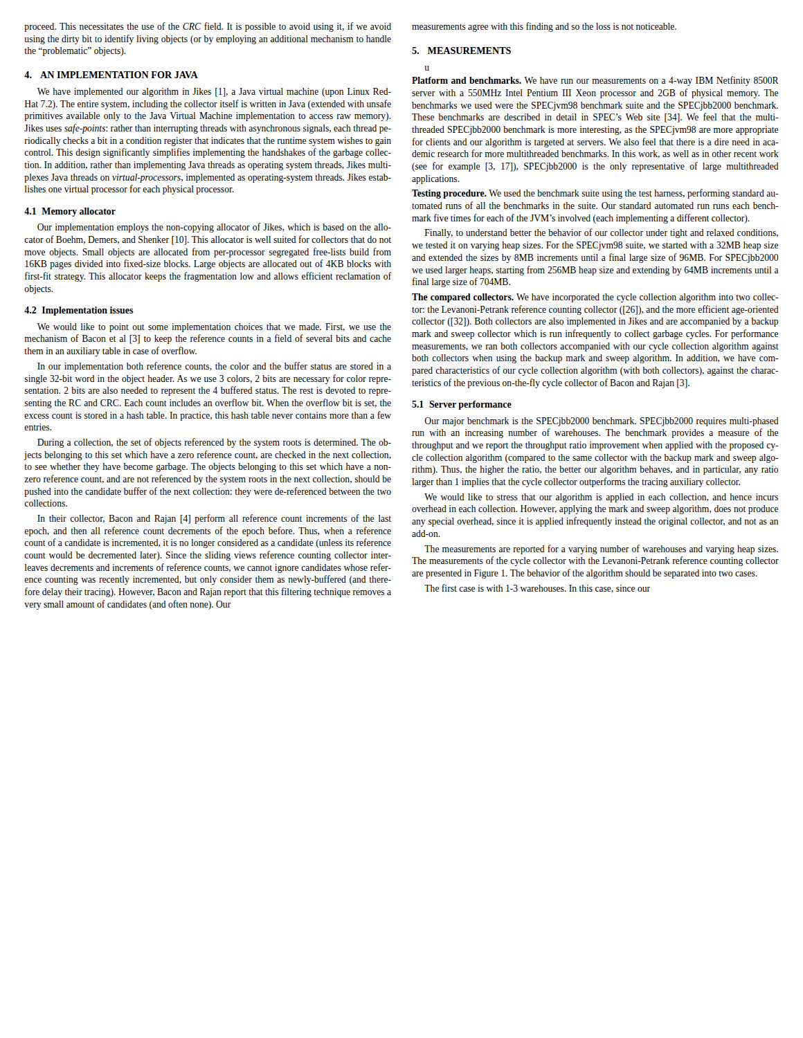proceed. This necessitates the use of the CRC field. It is possible to avoid using it, if we avoid using the dirty bit to identify living objects (or by employing an additional mechanism to handle the “problematic” objects).
4. AN IMPLEMENTATION FOR JAVA
We have implemented our algorithm in Jikes [1], a Java virtual machine (upon Linux Red-Hat 7.2). The entire system, including the collector itself is written in Java (extended with unsafe primitives available only to the Java Virtual Machine implementation to access raw memory). Jikes uses safe-points: rather than interrupting threads with asynchronous signals, each thread periodically checks a bit in a condition register that indicates that the runtime system wishes to gain control. This design significantly simplifies implementing the handshakes of the garbage collection. In addition, rather than implementing Java threads as operating system threads, Jikes multiplexes Java threads on virtual-processors, implemented as operating-system threads. Jikes establishes one virtual processor for each physical processor.
4.1 Memory allocator
Our implementation employs the non-copying allocator of Jikes, which is based on the allocator of Boehm, Demers, and Shenker [10]. This allocator is well suited for collectors that do not move objects. Small objects are allocated from per-processor segregated free-lists build from 16KB pages divided into fixed-size blocks. Large objects are allocated out of 4KB blocks with first-fit strategy. This allocator keeps the fragmentation low and allows efficient reclamation of objects.
4.2 Implementation issues
We would like to point out some implementation choices that we made. First, we use the mechanism of Bacon et al [3] to keep the reference counts in a field of several bits and cache them in an auxiliary table in case of overflow.
In our implementation both reference counts, the color and the buffer status are stored in a single 32-bit word in the object header. As we use 3 colors, 2 bits are necessary for color representation. 2 bits are also needed to represent the 4 buffered status. The rest is devoted to representing the RC and CRC. Each count includes an overflow bit. When the overflow bit is set, the excess count is stored in a hash table. In practice, this hash table never contains more than a few entries.
During a collection, the set of objects referenced by the system roots is determined. The objects belonging to this set which have a zero reference count, are checked in the next collection, to see whether they have become garbage. The objects belonging to this set which have a non-zero reference count, and are not referenced by the system roots in the next collection, should be pushed into the candidate buffer of the next collection: they were de-referenced between the two collections.
In their collector, Bacon and Rajan [4] perform all reference count increments of the last epoch, and then all reference count decrements of the epoch before. Thus, when a reference count of a candidate is incremented, it is no longer considered as a candidate (unless its reference count would be decremented later). Since the sliding views reference counting collector interleaves decrements and increments of reference counts, we cannot ignore candidates whose reference counting was recently incremented, but only consider them as newly-buffered (and therefore delay their tracing). However, Bacon and Rajan report that this filtering technique removes a very small amount of candidates (and often none). Our
measurements agree with this finding and so the loss is not noticeable.
5. MEASUREMENTS
u
Platform and benchmarks. We have run our measurements on a 4-way IBM Netfinity 8500R server with a 550MHz Intel Pentium III Xeon processor and 2GB of physical memory. The benchmarks we used were the SPECjvm98 benchmark suite and the SPECjbb2000 benchmark. These benchmarks are described in detail in SPEC’s Web site [34]. We feel that the multithreaded SPECjbb2000 benchmark is more interesting, as the SPECjvm98 are more appropriate for clients and our algorithm is targeted at servers. We also feel that there is a dire need in academic research for more multithreaded benchmarks. In this work, as well as in other recent work (see for example [3, 17]), SPECjbb2000 is the only representative of large multithreaded applications.
Testing procedure. We used the benchmark suite using the test harness, performing standard automated runs of all the benchmarks in the suite. Our standard automated run runs each benchmark five times for each of the JVM’s involved (each implementing a different collector).
Finally, to understand better the behavior of our collector under tight and relaxed conditions, we tested it on varying heap sizes. For the SPECjvm98 suite, we started with a 32MB heap size and extended the sizes by 8MB increments until a final large size of 96MB. For SPECjbb2000 we used larger heaps, starting from 256MB heap size and extending by 64MB increments until a final large size of 704MB.
The compared collectors. We have incorporated the cycle collection algorithm into two collector: the Levanoni-Petrank reference counting collector ([26]), and the more efficient age-oriented collector ([32]). Both collectors are also implemented in Jikes and are accompanied by a backup mark and sweep collector which is run infrequently to collect garbage cycles. For performance measurements, we ran both collectors accompanied with our cycle collection algorithm against both collectors when using the backup mark and sweep algorithm. In addition, we have compared characteristics of our cycle collection algorithm (with both collectors), against the characteristics of the previous on-the-fly cycle collector of Bacon and Rajan [3].
5.1 Server performance
Our major benchmark is the SPECjbb2000 benchmark. SPECjbb2000 requires multi-phased run with an increasing number of warehouses. The benchmark provides a measure of the throughput and we report the throughput ratio improvement when applied with the proposed cycle collection algorithm (compared to the same collector with the backup mark and sweep algorithm). Thus, the higher the ratio, the better our algorithm behaves, and in particular, any ratio larger than 1 implies that the cycle collector outperforms the tracing auxiliary collector.
We would like to stress that our algorithm is applied in each collection, and hence incurs overhead in each collection. However, applying the mark and sweep algorithm, does not produce any special overhead, since it is applied infrequently instead the original collector, and not as an add-on.
The measurements are reported for a varying number of warehouses and varying heap sizes. The measurements of the cycle collector with the Levanoni-Petrank reference counting collector are presented in Figure 1. The behavior of the algorithm should be separated into two cases.
The first case is with 1-3 warehouses. In this case, since our